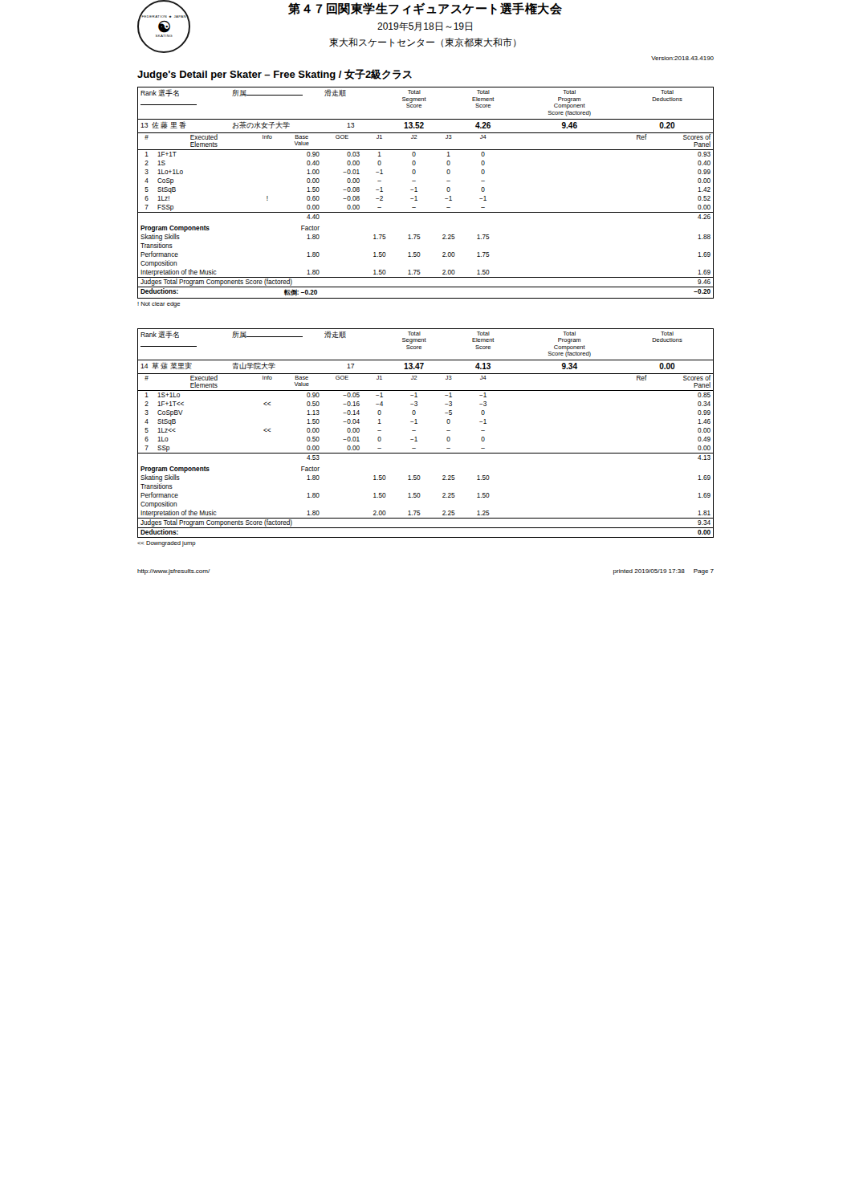FEDERATION ★ JAPAN
☯
SKATING
第４７回関東学生フィギュアスケート選手権大会
2019年5月18日～19日
東大和スケートセンター（東京都東大和市）
Version:2018.43.4190
Judge's Detail per Skater – Free Skating / 女子2級クラス
| Rank 選手名 | 所属 | 滑走順 | Total Segment Score | Total Element Score | Total Program Component Score (factored) | Total Deductions |
| --- | --- | --- | --- | --- | --- | --- |
| 13 佐 藤 里 香 | お茶の水女子大学 | 13 | 13.52 | 4.26 | 9.46 | 0.20 |
| # | Executed Elements | Info | Base Value | GOE | J1 | J2 | J3 | J4 | | Ref | Scores of Panel |
| --- | --- | --- | --- | --- | --- | --- | --- | --- | --- | --- | --- |
| 1 | 1F+1T | | 0.90 | 0.03 | 1 | 0 | 1 | 0 | | | 0.93 |
| 2 | 1S | | 0.40 | 0.00 | 0 | 0 | 0 | 0 | | | 0.40 |
| 3 | 1Lo+1Lo | | 1.00 | −0.01 | −1 | 0 | 0 | 0 | | | 0.99 |
| 4 | CoSp | | 0.00 | 0.00 | – | – | – | – | | | 0.00 |
| 5 | StSqB | | 1.50 | −0.08 | −1 | −1 | 0 | 0 | | | 1.42 |
| 6 | 1Lz! | ! | 0.60 | −0.08 | −2 | −1 | −1 | −1 | | | 0.52 |
| 7 | FSSp | | 0.00 | 0.00 | – | – | – | – | | | 0.00 |
| | | | 4.40 | | | | | | | | 4.26 |
| Program Components | Factor | | | | | | | | |
| Skating Skills | 1.80 | | 1.75 | 1.75 | 2.25 | 1.75 | | | 1.88 |
| Transitions | | | | | | | | | |
| Performance | 1.80 | | 1.50 | 1.50 | 2.00 | 1.75 | | | 1.69 |
| Composition | | | | | | | | | |
| Interpretation of the Music | 1.80 | | 1.50 | 1.75 | 2.00 | 1.50 | | | 1.69 |
| Judges Total Program Components Score (factored) | | | 9.46 |
| Deductions: | 転倒: −0.20 | | | −0.20 |
! Not clear edge
| Rank 選手名 | 所属 | 滑走順 | Total Segment Score | Total Element Score | Total Program Component Score (factored) | Total Deductions |
| --- | --- | --- | --- | --- | --- | --- |
| 14 草 薙 菜里実 | 青山学院大学 | 17 | 13.47 | 4.13 | 9.34 | 0.00 |
| # | Executed Elements | Info | Base Value | GOE | J1 | J2 | J3 | J4 | | Ref | Scores of Panel |
| --- | --- | --- | --- | --- | --- | --- | --- | --- | --- | --- | --- |
| 1 | 1S+1Lo | | 0.90 | −0.05 | −1 | −1 | −1 | −1 | | | 0.85 |
| 2 | 1F+1T<< | << | 0.50 | −0.16 | −4 | −3 | −3 | −3 | | | 0.34 |
| 3 | CoSpBV | | 1.13 | −0.14 | 0 | 0 | −5 | 0 | | | 0.99 |
| 4 | StSqB | | 1.50 | −0.04 | 1 | −1 | 0 | −1 | | | 1.46 |
| 5 | 1Lz<< | << | 0.00 | 0.00 | – | – | – | – | | | 0.00 |
| 6 | 1Lo | | 0.50 | −0.01 | 0 | −1 | 0 | 0 | | | 0.49 |
| 7 | SSp | | 0.00 | 0.00 | – | – | – | – | | | 0.00 |
| | | | 4.53 | | | | | | | | 4.13 |
| Program Components | Factor | | | | | | | | |
| Skating Skills | 1.80 | | 1.50 | 1.50 | 2.25 | 1.50 | | | 1.69 |
| Transitions | | | | | | | | | |
| Performance | 1.80 | | 1.50 | 1.50 | 2.25 | 1.50 | | | 1.69 |
| Composition | | | | | | | | | |
| Interpretation of the Music | 1.80 | | 2.00 | 1.75 | 2.25 | 1.25 | | | 1.81 |
| Judges Total Program Components Score (factored) | | | 9.34 |
| Deductions: | | | | 0.00 |
<< Downgraded jump
http://www.jsfresults.com/
printed 2019/05/19 17:38 Page 7